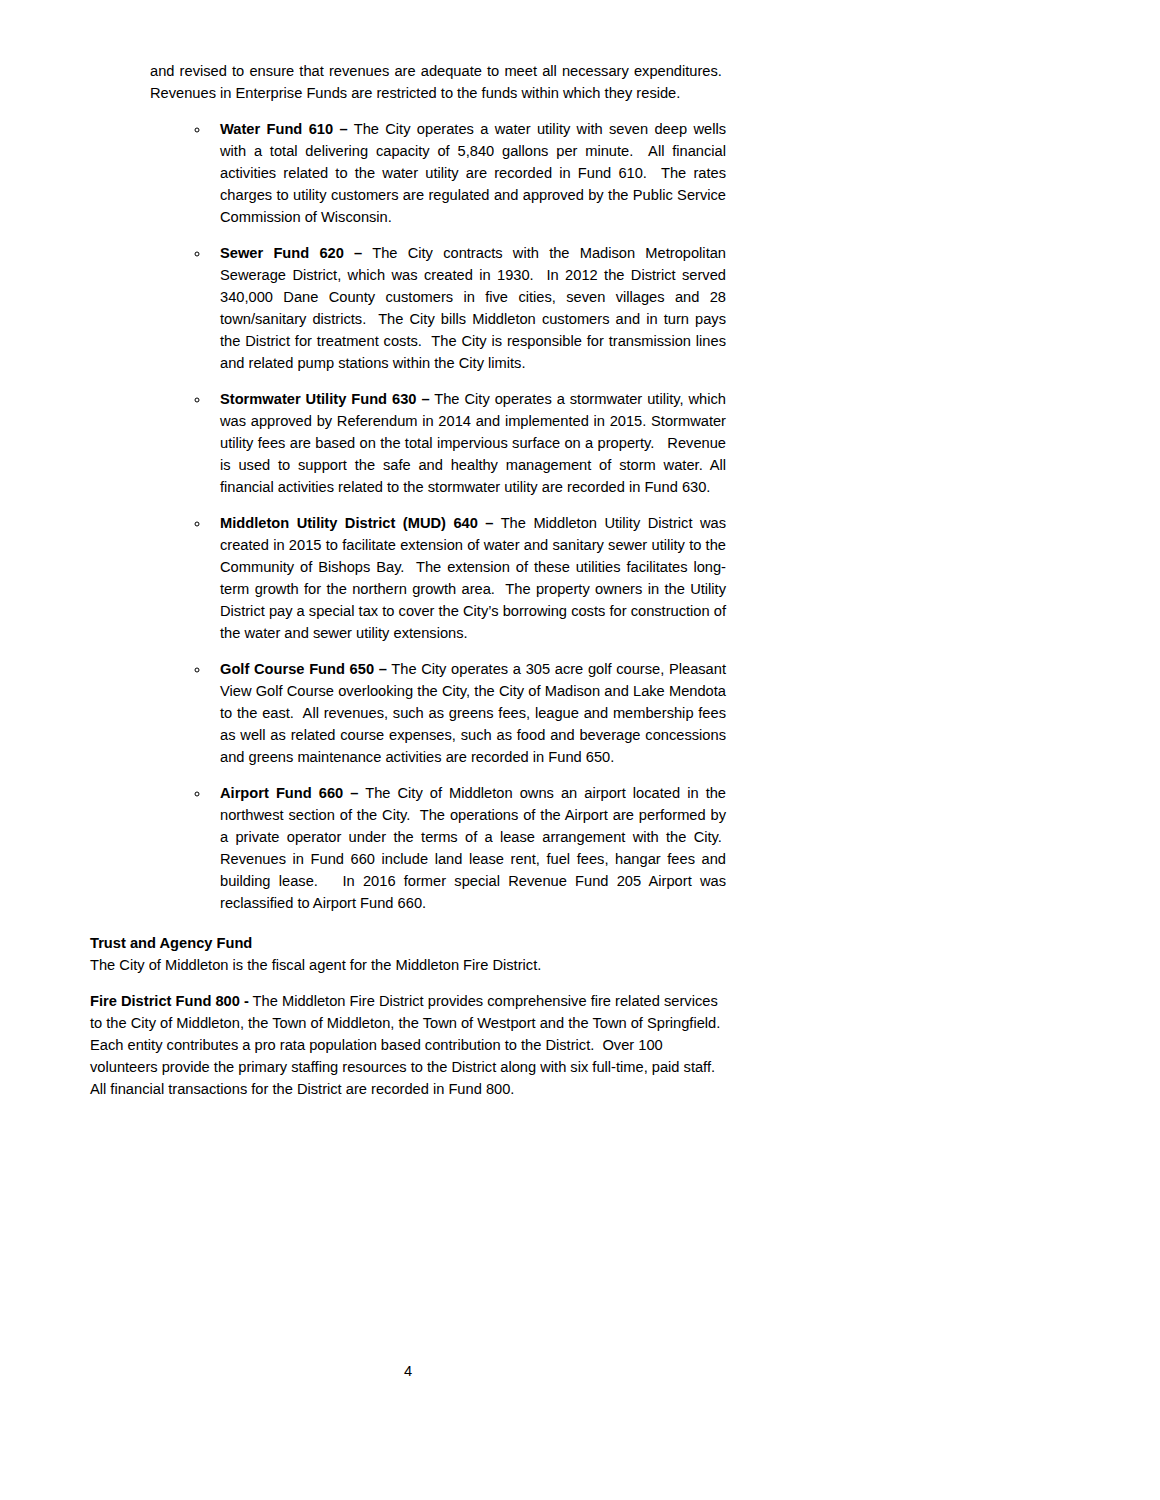and revised to ensure that revenues are adequate to meet all necessary expenditures. Revenues in Enterprise Funds are restricted to the funds within which they reside.
Water Fund 610 – The City operates a water utility with seven deep wells with a total delivering capacity of 5,840 gallons per minute. All financial activities related to the water utility are recorded in Fund 610. The rates charges to utility customers are regulated and approved by the Public Service Commission of Wisconsin.
Sewer Fund 620 – The City contracts with the Madison Metropolitan Sewerage District, which was created in 1930. In 2012 the District served 340,000 Dane County customers in five cities, seven villages and 28 town/sanitary districts. The City bills Middleton customers and in turn pays the District for treatment costs. The City is responsible for transmission lines and related pump stations within the City limits.
Stormwater Utility Fund 630 – The City operates a stormwater utility, which was approved by Referendum in 2014 and implemented in 2015. Stormwater utility fees are based on the total impervious surface on a property. Revenue is used to support the safe and healthy management of storm water. All financial activities related to the stormwater utility are recorded in Fund 630.
Middleton Utility District (MUD) 640 – The Middleton Utility District was created in 2015 to facilitate extension of water and sanitary sewer utility to the Community of Bishops Bay. The extension of these utilities facilitates long-term growth for the northern growth area. The property owners in the Utility District pay a special tax to cover the City’s borrowing costs for construction of the water and sewer utility extensions.
Golf Course Fund 650 – The City operates a 305 acre golf course, Pleasant View Golf Course overlooking the City, the City of Madison and Lake Mendota to the east. All revenues, such as greens fees, league and membership fees as well as related course expenses, such as food and beverage concessions and greens maintenance activities are recorded in Fund 650.
Airport Fund 660 – The City of Middleton owns an airport located in the northwest section of the City. The operations of the Airport are performed by a private operator under the terms of a lease arrangement with the City. Revenues in Fund 660 include land lease rent, fuel fees, hangar fees and building lease. In 2016 former special Revenue Fund 205 Airport was reclassified to Airport Fund 660.
Trust and Agency Fund
The City of Middleton is the fiscal agent for the Middleton Fire District.
Fire District Fund 800 - The Middleton Fire District provides comprehensive fire related services to the City of Middleton, the Town of Middleton, the Town of Westport and the Town of Springfield. Each entity contributes a pro rata population based contribution to the District. Over 100 volunteers provide the primary staffing resources to the District along with six full-time, paid staff. All financial transactions for the District are recorded in Fund 800.
4